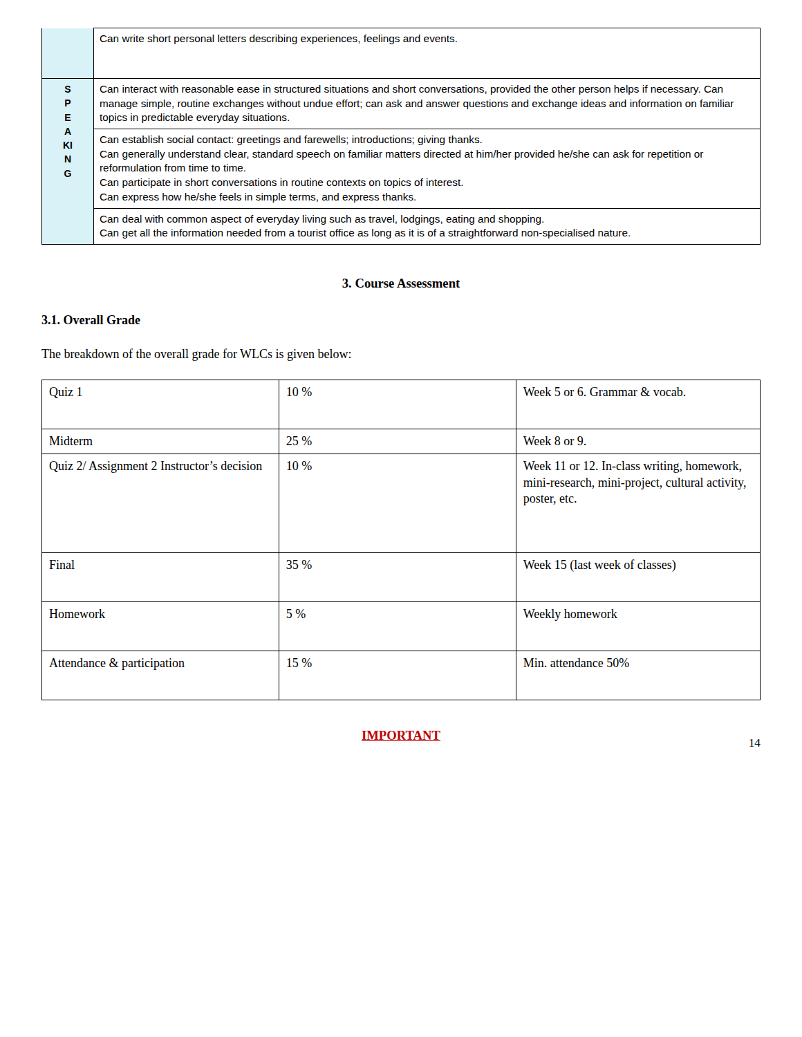| | Can write short personal letters describing experiences, feelings and events. |
| S P E A KI N G | Can interact with reasonable ease in structured situations and short conversations, provided the other person helps if necessary. Can manage simple, routine exchanges without undue effort; can ask and answer questions and exchange ideas and information on familiar topics in predictable everyday situations. |
| Can establish social contact: greetings and farewells; introductions; giving thanks. Can generally understand clear, standard speech on familiar matters directed at him/her provided he/she can ask for repetition or reformulation from time to time. Can participate in short conversations in routine contexts on topics of interest. Can express how he/she feels in simple terms, and express thanks. |
| Can deal with common aspect of everyday living such as travel, lodgings, eating and shopping. Can get all the information needed from a tourist office as long as it is of a straightforward non-specialised nature. |
3. Course Assessment
3.1. Overall Grade
The breakdown of the overall grade for WLCs is given below:
| Quiz 1 | 10 % | Week 5 or 6. Grammar & vocab. |
| Midterm | 25 % | Week 8 or 9. |
| Quiz 2/ Assignment 2 Instructor’s decision | 10 % | Week 11 or 12. In-class writing, homework, mini-research, mini-project, cultural activity, poster, etc. |
| Final | 35 % | Week 15 (last week of classes) |
| Homework | 5 % | Weekly homework |
| Attendance & participation | 15 % | Min. attendance 50% |
IMPORTANT
14